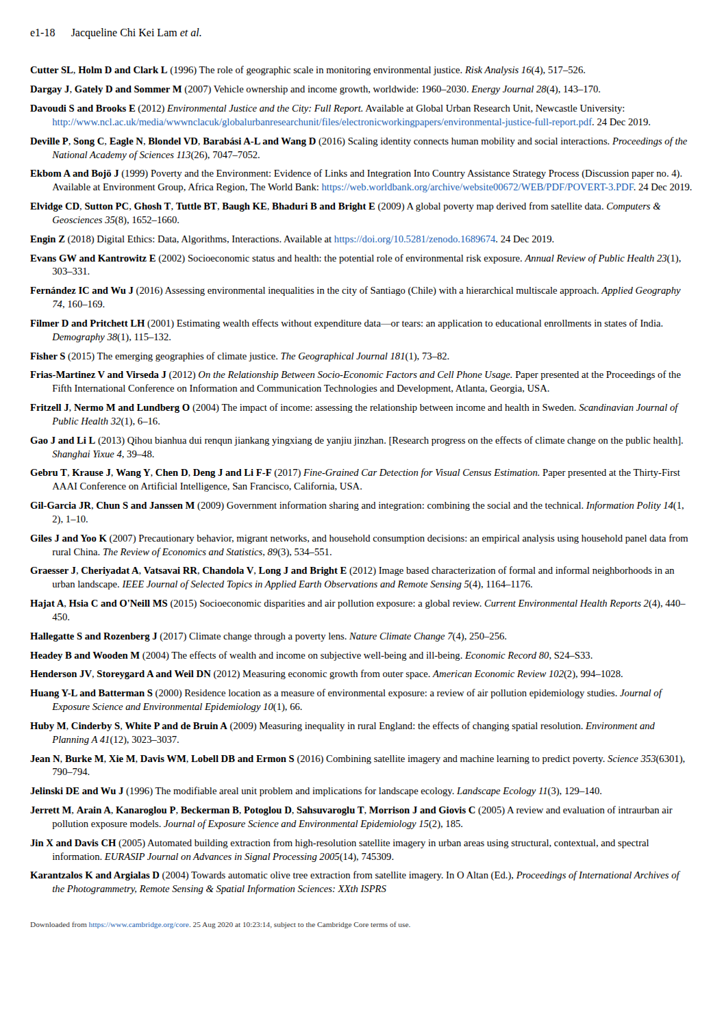e1-18 Jacqueline Chi Kei Lam et al.
Cutter SL, Holm D and Clark L (1996) The role of geographic scale in monitoring environmental justice. Risk Analysis 16(4), 517–526.
Dargay J, Gately D and Sommer M (2007) Vehicle ownership and income growth, worldwide: 1960–2030. Energy Journal 28(4), 143–170.
Davoudi S and Brooks E (2012) Environmental Justice and the City: Full Report. Available at Global Urban Research Unit, Newcastle University: http://www.ncl.ac.uk/media/wwwnclacuk/globalurbanresearchunit/files/electronicworkingpapers/environmental-justice-full-report.pdf. 24 Dec 2019.
Deville P, Song C, Eagle N, Blondel VD, Barabási A-L and Wang D (2016) Scaling identity connects human mobility and social interactions. Proceedings of the National Academy of Sciences 113(26), 7047–7052.
Ekbom A and Bojö J (1999) Poverty and the Environment: Evidence of Links and Integration Into Country Assistance Strategy Process (Discussion paper no. 4). Available at Environment Group, Africa Region, The World Bank: https://web.worldbank.org/archive/website00672/WEB/PDF/POVERT-3.PDF. 24 Dec 2019.
Elvidge CD, Sutton PC, Ghosh T, Tuttle BT, Baugh KE, Bhaduri B and Bright E (2009) A global poverty map derived from satellite data. Computers & Geosciences 35(8), 1652–1660.
Engin Z (2018) Digital Ethics: Data, Algorithms, Interactions. Available at https://doi.org/10.5281/zenodo.1689674. 24 Dec 2019.
Evans GW and Kantrowitz E (2002) Socioeconomic status and health: the potential role of environmental risk exposure. Annual Review of Public Health 23(1), 303–331.
Fernández IC and Wu J (2016) Assessing environmental inequalities in the city of Santiago (Chile) with a hierarchical multiscale approach. Applied Geography 74, 160–169.
Filmer D and Pritchett LH (2001) Estimating wealth effects without expenditure data—or tears: an application to educational enrollments in states of India. Demography 38(1), 115–132.
Fisher S (2015) The emerging geographies of climate justice. The Geographical Journal 181(1), 73–82.
Frias-Martinez V and Virseda J (2012) On the Relationship Between Socio-Economic Factors and Cell Phone Usage. Paper presented at the Proceedings of the Fifth International Conference on Information and Communication Technologies and Development, Atlanta, Georgia, USA.
Fritzell J, Nermo M and Lundberg O (2004) The impact of income: assessing the relationship between income and health in Sweden. Scandinavian Journal of Public Health 32(1), 6–16.
Gao J and Li L (2013) Qihou bianhua dui renqun jiankang yingxiang de yanjiu jinzhan. [Research progress on the effects of climate change on the public health]. Shanghai Yixue 4, 39–48.
Gebru T, Krause J, Wang Y, Chen D, Deng J and Li F-F (2017) Fine-Grained Car Detection for Visual Census Estimation. Paper presented at the Thirty-First AAAI Conference on Artificial Intelligence, San Francisco, California, USA.
Gil-Garcia JR, Chun S and Janssen M (2009) Government information sharing and integration: combining the social and the technical. Information Polity 14(1, 2), 1–10.
Giles J and Yoo K (2007) Precautionary behavior, migrant networks, and household consumption decisions: an empirical analysis using household panel data from rural China. The Review of Economics and Statistics, 89(3), 534–551.
Graesser J, Cheriyadat A, Vatsavai RR, Chandola V, Long J and Bright E (2012) Image based characterization of formal and informal neighborhoods in an urban landscape. IEEE Journal of Selected Topics in Applied Earth Observations and Remote Sensing 5(4), 1164–1176.
Hajat A, Hsia C and O'Neill MS (2015) Socioeconomic disparities and air pollution exposure: a global review. Current Environmental Health Reports 2(4), 440–450.
Hallegatte S and Rozenberg J (2017) Climate change through a poverty lens. Nature Climate Change 7(4), 250–256.
Headey B and Wooden M (2004) The effects of wealth and income on subjective well-being and ill-being. Economic Record 80, S24–S33.
Henderson JV, Storeygard A and Weil DN (2012) Measuring economic growth from outer space. American Economic Review 102(2), 994–1028.
Huang Y-L and Batterman S (2000) Residence location as a measure of environmental exposure: a review of air pollution epidemiology studies. Journal of Exposure Science and Environmental Epidemiology 10(1), 66.
Huby M, Cinderby S, White P and de Bruin A (2009) Measuring inequality in rural England: the effects of changing spatial resolution. Environment and Planning A 41(12), 3023–3037.
Jean N, Burke M, Xie M, Davis WM, Lobell DB and Ermon S (2016) Combining satellite imagery and machine learning to predict poverty. Science 353(6301), 790–794.
Jelinski DE and Wu J (1996) The modifiable areal unit problem and implications for landscape ecology. Landscape Ecology 11(3), 129–140.
Jerrett M, Arain A, Kanaroglou P, Beckerman B, Potoglou D, Sahsuvaroglu T, Morrison J and Giovis C (2005) A review and evaluation of intraurban air pollution exposure models. Journal of Exposure Science and Environmental Epidemiology 15(2), 185.
Jin X and Davis CH (2005) Automated building extraction from high-resolution satellite imagery in urban areas using structural, contextual, and spectral information. EURASIP Journal on Advances in Signal Processing 2005(14), 745309.
Karantzalos K and Argialas D (2004) Towards automatic olive tree extraction from satellite imagery. In O Altan (Ed.), Proceedings of International Archives of the Photogrammetry, Remote Sensing & Spatial Information Sciences: XXth ISPRS
Downloaded from https://www.cambridge.org/core. 25 Aug 2020 at 10:23:14, subject to the Cambridge Core terms of use.